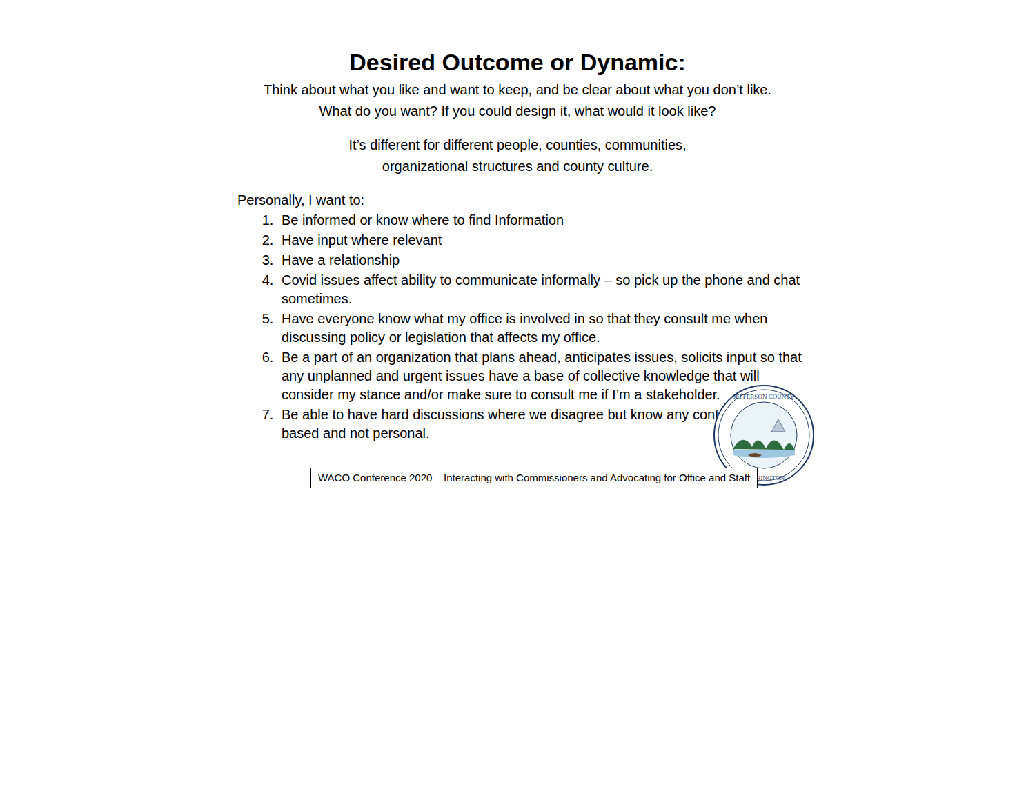Desired Outcome or Dynamic:
Think about what you like and want to keep, and be clear about what you don’t like.
What do you want? If you could design it, what would it look like?
It’s different for different people, counties, communities,
organizational structures and county culture.
Personally, I want to:
Be informed or know where to find Information
Have input where relevant
Have a relationship
Covid issues affect ability to communicate informally – so pick up the phone and chat sometimes.
Have everyone know what my office is involved in so that they consult me when discussing policy or legislation that affects my office.
Be a part of an organization that plans ahead, anticipates issues, solicits input so that any unplanned and urgent issues have a base of collective knowledge that will consider my stance and/or make sure to consult me if I’m a stakeholder.
Be able to have hard discussions where we disagree but know any contention is issue based and not personal.
JEFFERSON COUNTY WASHINGTON
WACO Conference 2020 – Interacting with Commissioners and Advocating for Office and Staff